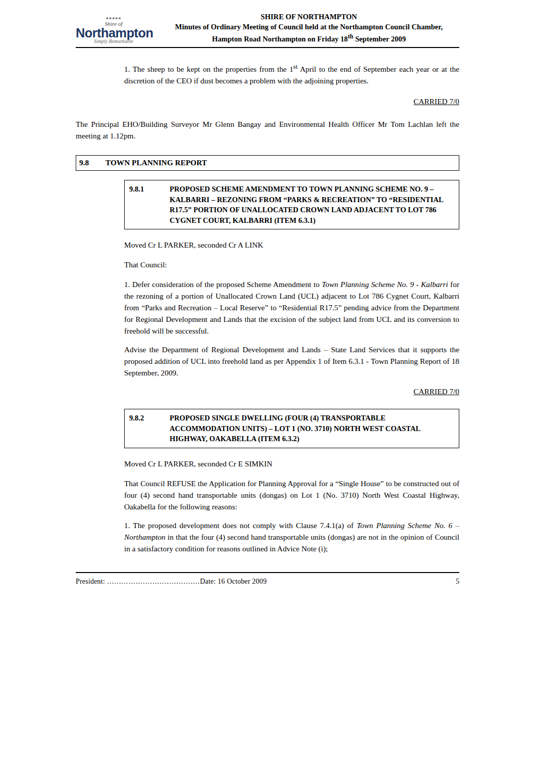●●●●● Shire of Northampton Simply Remarkable
SHIRE OF NORTHAMPTON Minutes of Ordinary Meeting of Council held at the Northampton Council Chamber, Hampton Road Northampton on Friday 18th September 2009
1. The sheep to be kept on the properties from the 1st April to the end of September each year or at the discretion of the CEO if dust becomes a problem with the adjoining properties.
CARRIED 7/0
The Principal EHO/Building Surveyor Mr Glenn Bangay and Environmental Health Officer Mr Tom Lachlan left the meeting at 1.12pm.
9.8 TOWN PLANNING REPORT
| 9.8.1 | PROPOSED SCHEME AMENDMENT TO TOWN PLANNING SCHEME NO. 9 – KALBARRI – REZONING FROM “PARKS & RECREATION” TO “RESIDENTIAL R17.5” PORTION OF UNALLOCATED CROWN LAND ADJACENT TO LOT 786 CYGNET COURT, KALBARRI (ITEM 6.3.1) |
Moved Cr L PARKER, seconded Cr A LINK
That Council:
1. Defer consideration of the proposed Scheme Amendment to Town Planning Scheme No. 9 - Kalbarri for the rezoning of a portion of Unallocated Crown Land (UCL) adjacent to Lot 786 Cygnet Court, Kalbarri from “Parks and Recreation – Local Reserve” to “Residential R17.5” pending advice from the Department for Regional Development and Lands that the excision of the subject land from UCL and its conversion to freehold will be successful.
Advise the Department of Regional Development and Lands – State Land Services that it supports the proposed addition of UCL into freehold land as per Appendix 1 of Item 6.3.1 - Town Planning Report of 18 September, 2009.
CARRIED 7/0
| 9.8.2 | PROPOSED SINGLE DWELLING (FOUR (4) TRANSPORTABLE ACCOMMODATION UNITS) – LOT 1 (NO. 3710) NORTH WEST COASTAL HIGHWAY, OAKABELLA (ITEM 6.3.2) |
Moved Cr L PARKER, seconded Cr E SIMKIN
That Council REFUSE the Application for Planning Approval for a “Single House” to be constructed out of four (4) second hand transportable units (dongas) on Lot 1 (No. 3710) North West Coastal Highway, Oakabella for the following reasons:
1. The proposed development does not comply with Clause 7.4.1(a) of Town Planning Scheme No. 6 – Northampton in that the four (4) second hand transportable units (dongas) are not in the opinion of Council in a satisfactory condition for reasons outlined in Advice Note (i);
President: …………………………………Date: 16 October 2009 5